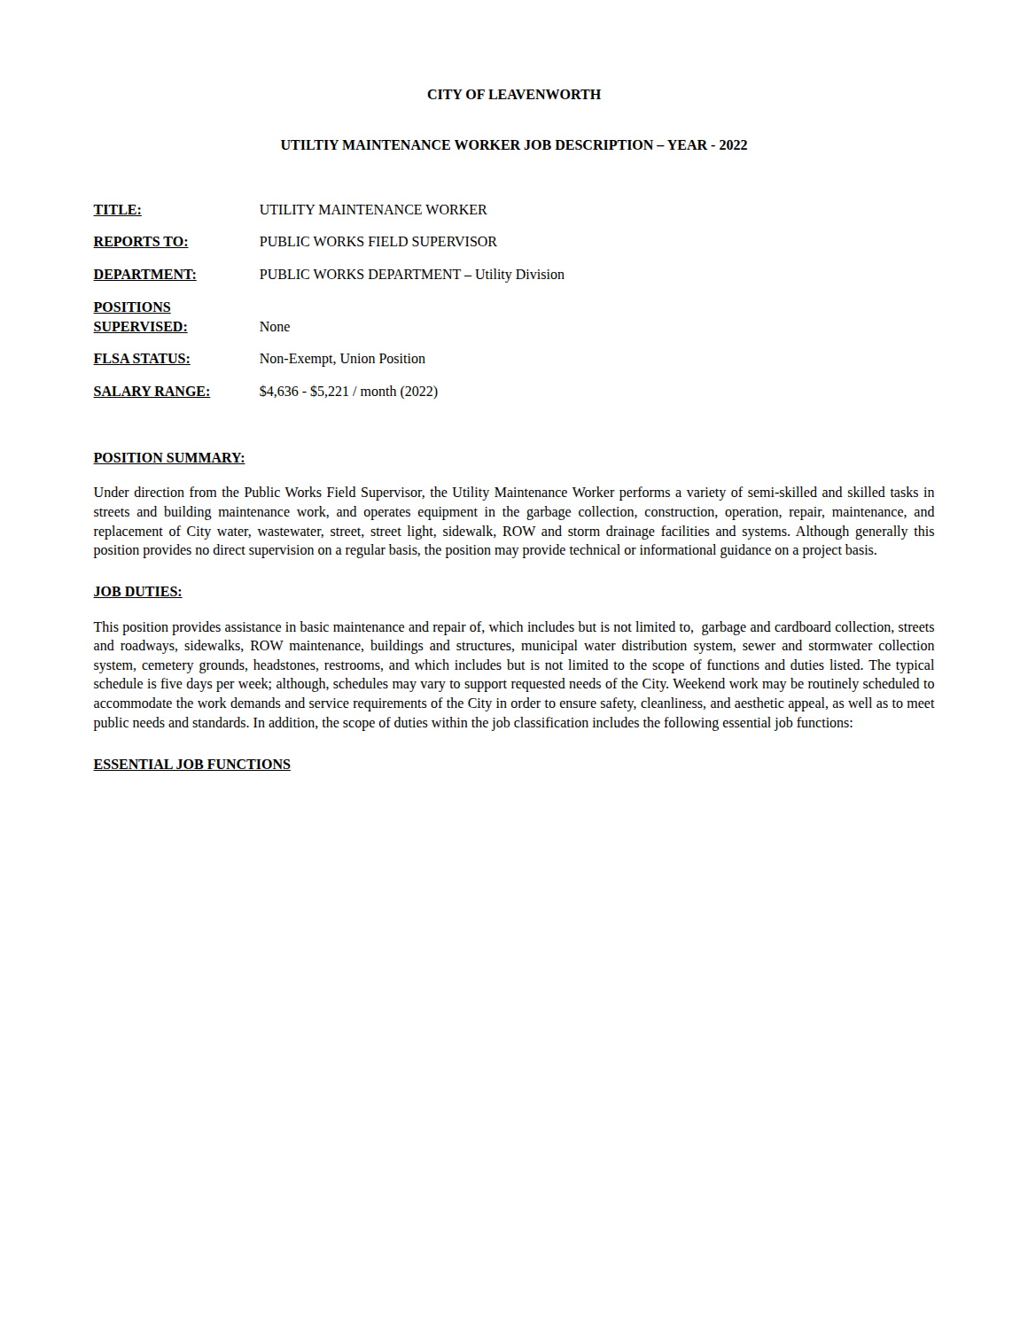CITY OF LEAVENWORTH
UTILTIY MAINTENANCE WORKER JOB DESCRIPTION – YEAR - 2022
| TITLE: | UTILITY MAINTENANCE WORKER |
| REPORTS TO: | PUBLIC WORKS FIELD SUPERVISOR |
| DEPARTMENT: | PUBLIC WORKS DEPARTMENT – Utility Division |
| POSITIONS SUPERVISED: | None |
| FLSA STATUS: | Non-Exempt, Union Position |
| SALARY RANGE: | $4,636 - $5,221 / month (2022) |
POSITION SUMMARY:
Under direction from the Public Works Field Supervisor, the Utility Maintenance Worker performs a variety of semi-skilled and skilled tasks in streets and building maintenance work, and operates equipment in the garbage collection, construction, operation, repair, maintenance, and replacement of City water, wastewater, street, street light, sidewalk, ROW and storm drainage facilities and systems. Although generally this position provides no direct supervision on a regular basis, the position may provide technical or informational guidance on a project basis.
JOB DUTIES:
This position provides assistance in basic maintenance and repair of, which includes but is not limited to, garbage and cardboard collection, streets and roadways, sidewalks, ROW maintenance, buildings and structures, municipal water distribution system, sewer and stormwater collection system, cemetery grounds, headstones, restrooms, and which includes but is not limited to the scope of functions and duties listed. The typical schedule is five days per week; although, schedules may vary to support requested needs of the City. Weekend work may be routinely scheduled to accommodate the work demands and service requirements of the City in order to ensure safety, cleanliness, and aesthetic appeal, as well as to meet public needs and standards. In addition, the scope of duties within the job classification includes the following essential job functions:
ESSENTIAL JOB FUNCTIONS